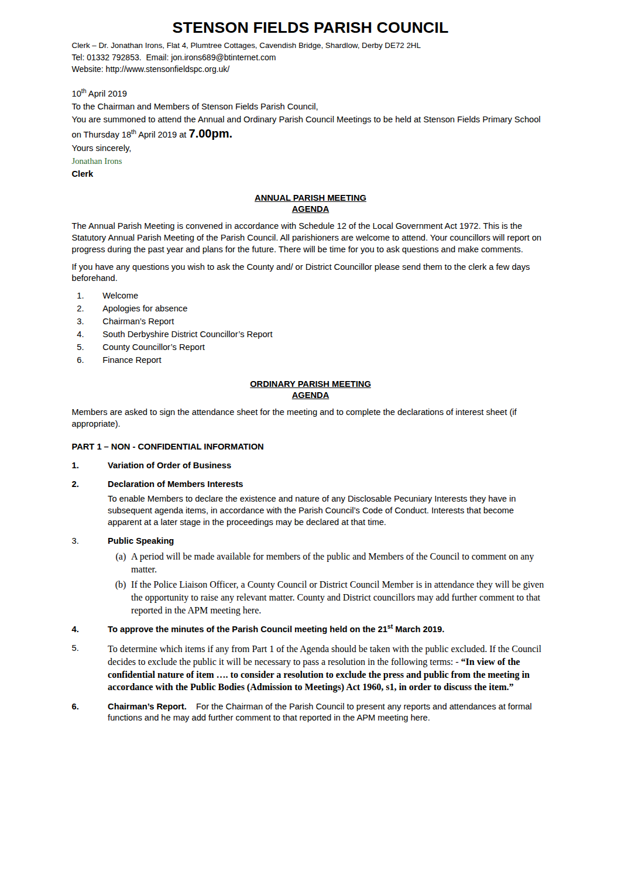STENSON FIELDS PARISH COUNCIL
Clerk – Dr. Jonathan Irons, Flat 4, Plumtree Cottages, Cavendish Bridge, Shardlow, Derby DE72 2HL
Tel: 01332 792853. Email: jon.irons689@btinternet.com
Website: http://www.stensonfieldspc.org.uk/
10th April 2019
To the Chairman and Members of Stenson Fields Parish Council,
You are summoned to attend the Annual and Ordinary Parish Council Meetings to be held at Stenson Fields Primary School on Thursday 18th April 2019 at 7.00pm.
Yours sincerely,
Jonathan Irons
Clerk
ANNUAL PARISH MEETING AGENDA
The Annual Parish Meeting is convened in accordance with Schedule 12 of the Local Government Act 1972. This is the Statutory Annual Parish Meeting of the Parish Council. All parishioners are welcome to attend. Your councillors will report on progress during the past year and plans for the future. There will be time for you to ask questions and make comments.
If you have any questions you wish to ask the County and/ or District Councillor please send them to the clerk a few days beforehand.
Welcome
Apologies for absence
Chairman’s Report
South Derbyshire District Councillor’s Report
County Councillor’s Report
Finance Report
ORDINARY PARISH MEETING AGENDA
Members are asked to sign the attendance sheet for the meeting and to complete the declarations of interest sheet (if appropriate).
PART 1 – NON - CONFIDENTIAL INFORMATION
1. Variation of Order of Business
2. Declaration of Members Interests To enable Members to declare the existence and nature of any Disclosable Pecuniary Interests they have in subsequent agenda items, in accordance with the Parish Council’s Code of Conduct. Interests that become apparent at a later stage in the proceedings may be declared at that time.
3. Public Speaking
A period will be made available for members of the public and Members of the Council to comment on any matter.
If the Police Liaison Officer, a County Council or District Council Member is in attendance they will be given the opportunity to raise any relevant matter. County and District councillors may add further comment to that reported in the APM meeting here.
4. To approve the minutes of the Parish Council meeting held on the 21st March 2019.
5. To determine which items if any from Part 1 of the Agenda should be taken with the public excluded. If the Council decides to exclude the public it will be necessary to pass a resolution in the following terms: - “In view of the confidential nature of item …. to consider a resolution to exclude the press and public from the meeting in accordance with the Public Bodies (Admission to Meetings) Act 1960, s1, in order to discuss the item.”
6. Chairman’s Report. For the Chairman of the Parish Council to present any reports and attendances at formal functions and he may add further comment to that reported in the APM meeting here.